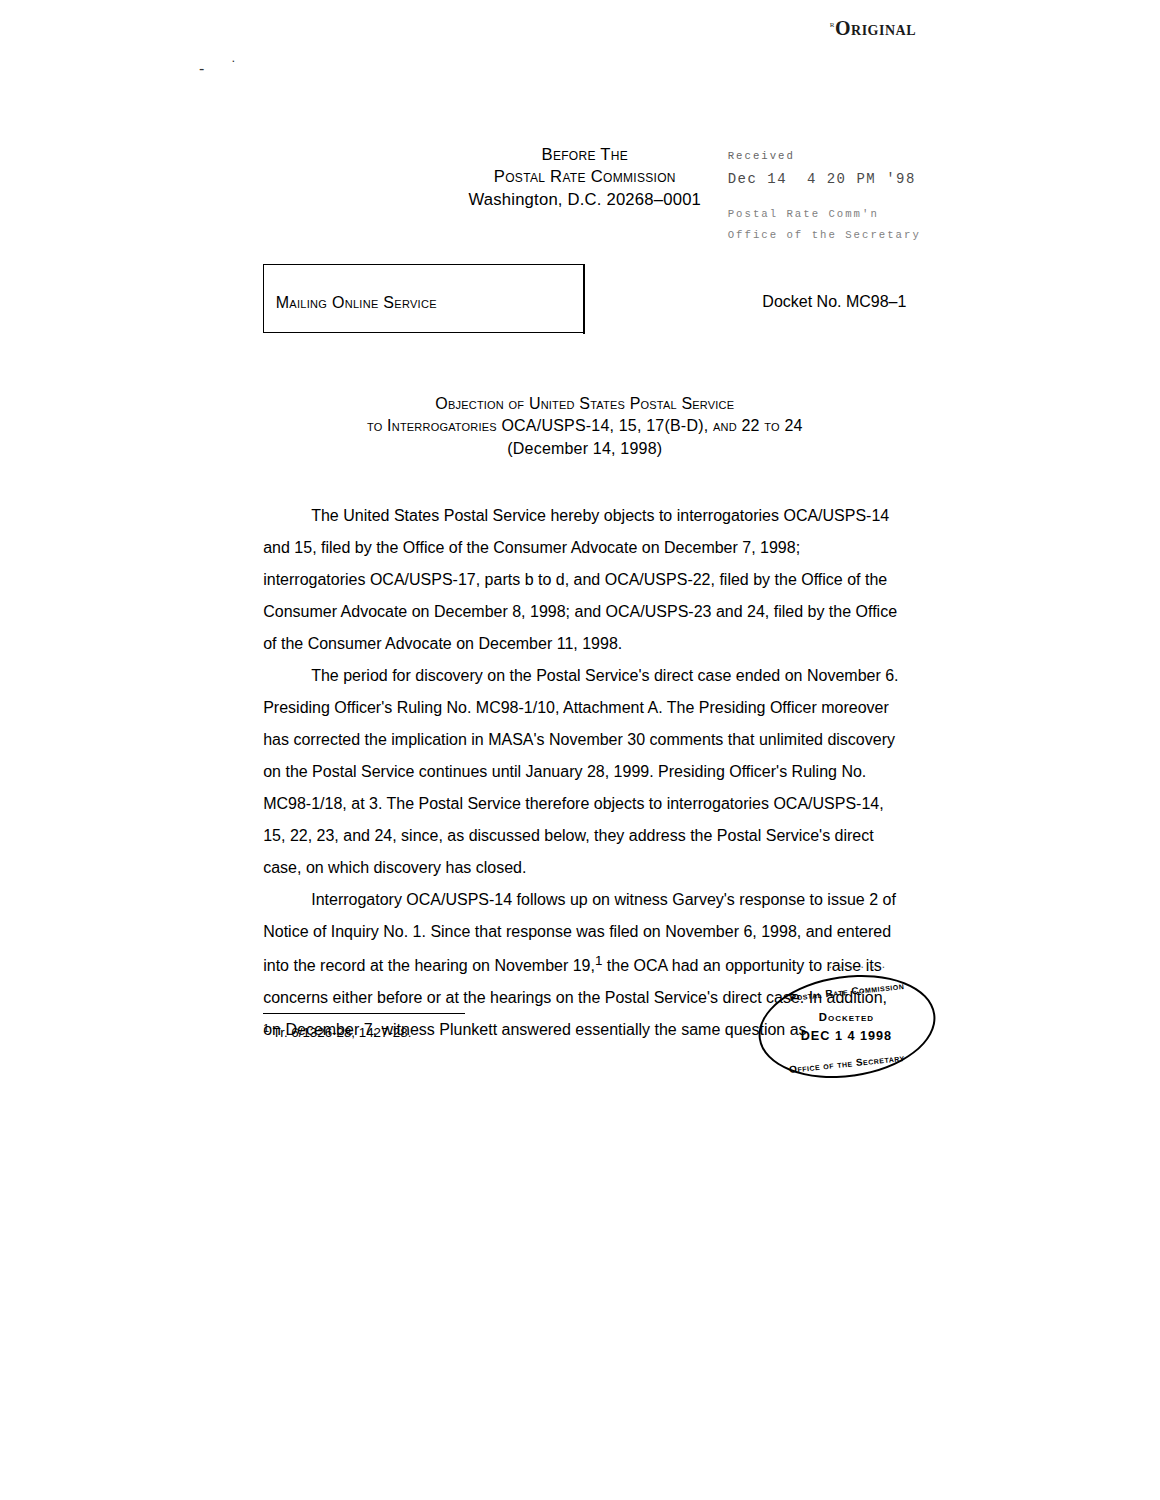r Original
-
.
Received
Dec 14 4 20 PM '98
Postal Rate Comm'n
Office of the Secretary
Before The
Postal Rate Commission
Washington, D.C. 20268–0001
Mailing Online Service
Docket No. MC98–1
Objection of United States Postal Service
to Interrogatories OCA/USPS-14, 15, 17(B-D), and 22 to 24
(December 14, 1998)
The United States Postal Service hereby objects to interrogatories OCA/USPS-14 and 15, filed by the Office of the Consumer Advocate on December 7, 1998; interrogatories OCA/USPS-17, parts b to d, and OCA/USPS-22, filed by the Office of the Consumer Advocate on December 8, 1998; and OCA/USPS-23 and 24, filed by the Office of the Consumer Advocate on December 11, 1998.
The period for discovery on the Postal Service's direct case ended on November 6. Presiding Officer's Ruling No. MC98-1/10, Attachment A. The Presiding Officer moreover has corrected the implication in MASA's November 30 comments that unlimited discovery on the Postal Service continues until January 28, 1999. Presiding Officer's Ruling No. MC98-1/18, at 3. The Postal Service therefore objects to interrogatories OCA/USPS-14, 15, 22, 23, and 24, since, as discussed below, they address the Postal Service's direct case, on which discovery has closed.
Interrogatory OCA/USPS-14 follows up on witness Garvey's response to issue 2 of Notice of Inquiry No. 1. Since that response was filed on November 6, 1998, and entered into the record at the hearing on November 19,1 the OCA had an opportunity to raise its concerns either before or at the hearings on the Postal Service's direct case. In addition, on December 7, witness Plunkett answered essentially the same question as
. . . . . .
1 Tr. 6/1326-28, 1427-28.
Postal Rate Commission
Docketed
DEC 1 4 1998
Office of the Secretary